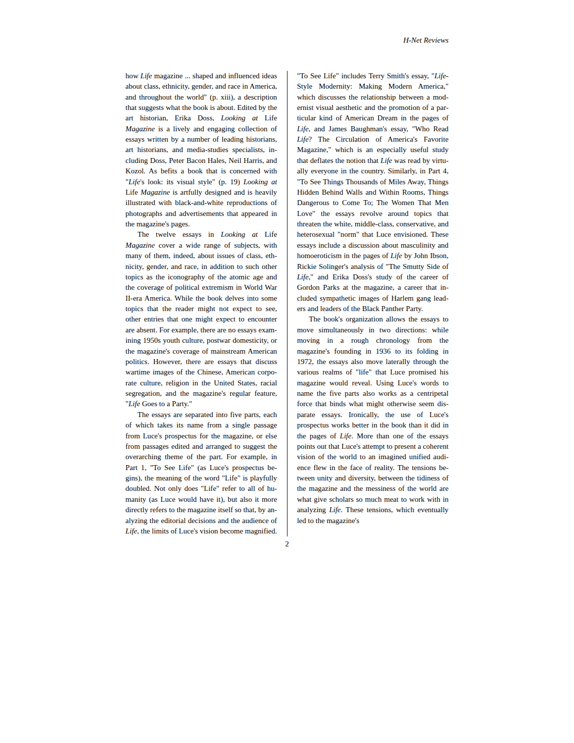H-Net Reviews
how Life magazine ... shaped and influenced ideas about class, ethnicity, gender, and race in America, and throughout the world" (p. xiii), a description that suggests what the book is about. Edited by the art historian, Erika Doss, Looking at Life Magazine is a lively and engaging collection of essays written by a number of leading historians, art historians, and media-studies specialists, including Doss, Peter Bacon Hales, Neil Harris, and Kozol. As befits a book that is concerned with "Life's look: its visual style" (p. 19) Looking at Life Magazine is artfully designed and is heavily illustrated with black-and-white reproductions of photographs and advertisements that appeared in the magazine's pages.
The twelve essays in Looking at Life Magazine cover a wide range of subjects, with many of them, indeed, about issues of class, ethnicity, gender, and race, in addition to such other topics as the iconography of the atomic age and the coverage of political extremism in World War II-era America. While the book delves into some topics that the reader might not expect to see, other entries that one might expect to encounter are absent. For example, there are no essays examining 1950s youth culture, postwar domesticity, or the magazine's coverage of mainstream American politics. However, there are essays that discuss wartime images of the Chinese, American corporate culture, religion in the United States, racial segregation, and the magazine's regular feature, "Life Goes to a Party."
The essays are separated into five parts, each of which takes its name from a single passage from Luce's prospectus for the magazine, or else from passages edited and arranged to suggest the overarching theme of the part. For example, in Part 1, "To See Life" (as Luce's prospectus begins), the meaning of the word "Life" is playfully doubled. Not only does "Life" refer to all of humanity (as Luce would have it), but also it more directly refers to the magazine itself so that, by analyzing the editorial decisions and the audience of Life, the limits of Luce's vision become magnified. "To See Life" includes Terry Smith's essay, "Life-Style Modernity: Making Modern America," which discusses the relationship between a modernist visual aesthetic and the promotion of a particular kind of American Dream in the pages of Life, and James Baughman's essay, "Who Read Life? The Circulation of America's Favorite Magazine," which is an especially useful study that deflates the notion that Life was read by virtually everyone in the country. Similarly, in Part 4, "To See Things Thousands of Miles Away, Things Hidden Behind Walls and Within Rooms, Things Dangerous to Come To; The Women That Men Love" the essays revolve around topics that threaten the white, middle-class, conservative, and heterosexual "norm" that Luce envisioned. These essays include a discussion about masculinity and homoeroticism in the pages of Life by John Ibson, Rickie Solinger's analysis of "The Smutty Side of Life," and Erika Doss's study of the career of Gordon Parks at the magazine, a career that included sympathetic images of Harlem gang leaders and leaders of the Black Panther Party.
The book's organization allows the essays to move simultaneously in two directions: while moving in a rough chronology from the magazine's founding in 1936 to its folding in 1972, the essays also move laterally through the various realms of "life" that Luce promised his magazine would reveal. Using Luce's words to name the five parts also works as a centripetal force that binds what might otherwise seem disparate essays. Ironically, the use of Luce's prospectus works better in the book than it did in the pages of Life. More than one of the essays points out that Luce's attempt to present a coherent vision of the world to an imagined unified audience flew in the face of reality. The tensions between unity and diversity, between the tidiness of the magazine and the messiness of the world are what give scholars so much meat to work with in analyzing Life. These tensions, which eventually led to the magazine's
2